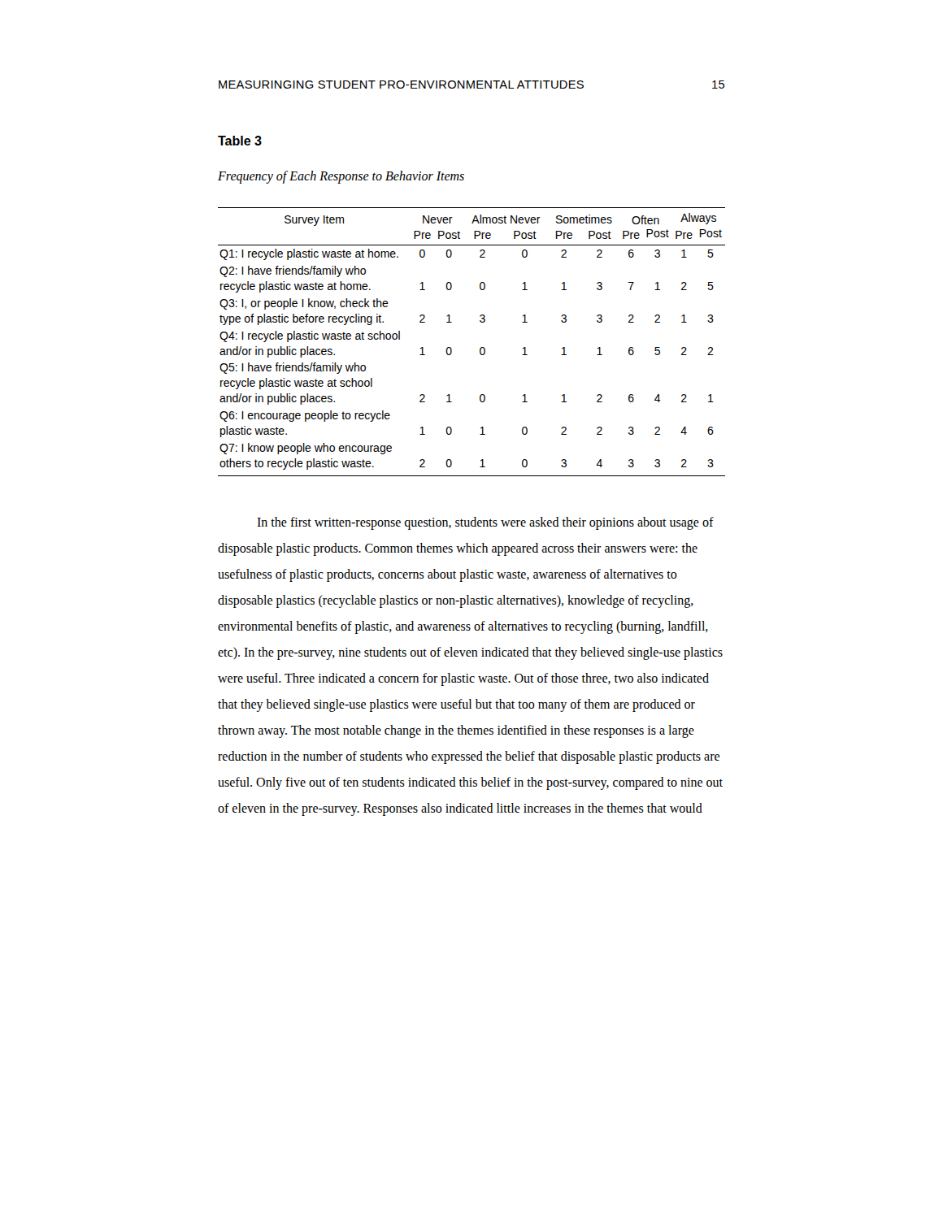Measuringing Student Pro-Environmental Attitudes 15
Table 3
Frequency of Each Response to Behavior Items
| Survey Item | Never | Almost Never | Sometimes | Often | Always |
| --- | --- | --- | --- | --- | --- |
| | Pre | Post | Pre | Post | Pre | Post | Pre | Post | Pre | Post |
| Q1: I recycle plastic waste at home. | 0 | 0 | 2 | 0 | 2 | 2 | 6 | 3 | 1 | 5 |
| Q2: I have friends/family who recycle plastic waste at home. | 1 | 0 | 0 | 1 | 1 | 3 | 7 | 1 | 2 | 5 |
| Q3: I, or people I know, check the type of plastic before recycling it. | 2 | 1 | 3 | 1 | 3 | 3 | 2 | 2 | 1 | 3 |
| Q4: I recycle plastic waste at school and/or in public places. | 1 | 0 | 0 | 1 | 1 | 1 | 6 | 5 | 2 | 2 |
| Q5: I have friends/family who recycle plastic waste at school and/or in public places. | 2 | 1 | 0 | 1 | 1 | 2 | 6 | 4 | 2 | 1 |
| Q6: I encourage people to recycle plastic waste. | 1 | 0 | 1 | 0 | 2 | 2 | 3 | 2 | 4 | 6 |
| Q7: I know people who encourage others to recycle plastic waste. | 2 | 0 | 1 | 0 | 3 | 4 | 3 | 3 | 2 | 3 |
In the first written-response question, students were asked their opinions about usage of disposable plastic products. Common themes which appeared across their answers were: the usefulness of plastic products, concerns about plastic waste, awareness of alternatives to disposable plastics (recyclable plastics or non-plastic alternatives), knowledge of recycling, environmental benefits of plastic, and awareness of alternatives to recycling (burning, landfill, etc). In the pre-survey, nine students out of eleven indicated that they believed single-use plastics were useful. Three indicated a concern for plastic waste. Out of those three, two also indicated that they believed single-use plastics were useful but that too many of them are produced or thrown away. The most notable change in the themes identified in these responses is a large reduction in the number of students who expressed the belief that disposable plastic products are useful. Only five out of ten students indicated this belief in the post-survey, compared to nine out of eleven in the pre-survey. Responses also indicated little increases in the themes that would